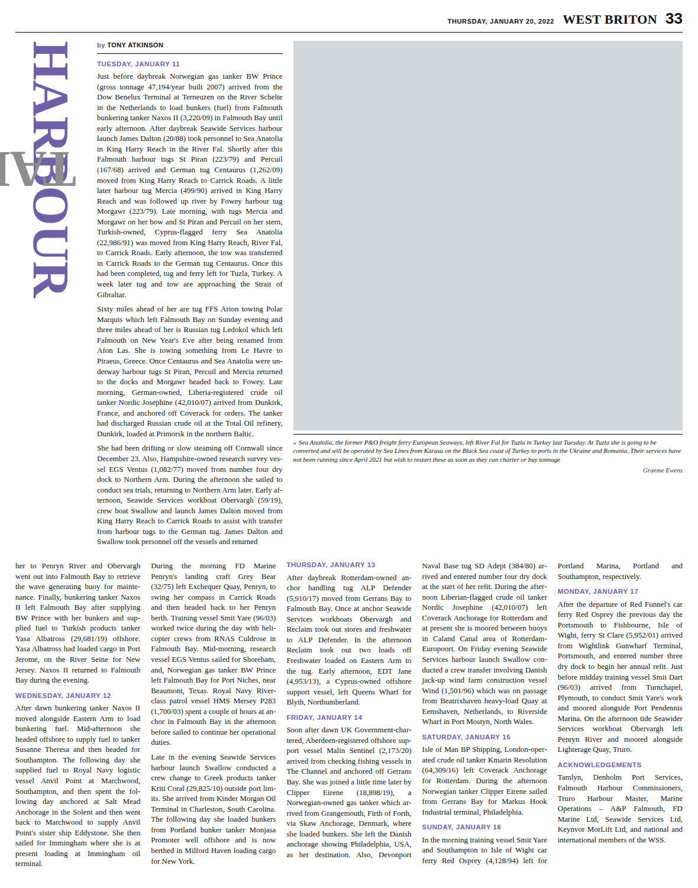Thursday, January 20, 2022
WEST BRITON
33
HARBOURTALK
by TONY ATKINSON
Tuesday, January 11
Just before daybreak Norwegian gas tanker BW Prince (gross tonnage 47,194/year built 2007) arrived from the Dow Benelux Terminal at Terneuzen on the River Schelte in the Netherlands to load bunkers (fuel) from Falmouth bunkering tanker Naxos II (3,220/09) in Falmouth Bay until early afternoon. After daybreak Seawide Services harbour launch James Dalton (20/88) took personnel to Sea Anatolia in King Harry Reach in the River Fal. Shortly after this Falmouth harbour tugs St Piran (223/79) and Percuil (167/68) arrived and German tug Centaurus (1,262/09) moved from King Harry Reach to Carrick Roads. A little later harbour tug Mercia (499/90) arrived in King Harry Reach and was followed up river by Fowey harbour tug Morgawr (223/79). Late morning, with tugs Mercia and Morgawr on her bow and St Piran and Percuil on her stern, Turkish-owned, Cyprus-flagged ferry Sea Anatolia (22,986/91) was moved from King Harry Reach, River Fal, to Carrick Roads. Early afternoon, the tow was transferred in Carrick Roads to the German tug Centaurus. Once this had been completed, tug and ferry left for Tuzla, Turkey. A week later tug and tow are approaching the Strait of Gibraltar.
Sixty miles ahead of her are tug FFS Arion towing Polar Marquis which left Falmouth Bay on Sunday evening and three miles ahead of her is Russian tug Ledokol which left Falmouth on New Year's Eve after being renamed from Afon Las. She is towing something from Le Havre to Piraeus, Greece. Once Centaurus and Sea Anatolia were underway harbour tugs St Piran, Percuil and Mercia returned to the docks and Morgawr headed back to Fowey. Late morning, German-owned, Liberia-registered crude oil tanker Nordic Josephine (42,010/07) arrived from Dunkirk, France, and anchored off Coverack for orders. The tanker had discharged Russian crude oil at the Total Oil refinery, Dunkirk, loaded at Primorsk in the northern Baltic.
She had been drifting or slow steaming off Cornwall since December 23. Also, Hampshire-owned research survey vessel EGS Ventus (1,082/77) moved from number four dry dock to Northern Arm. During the afternoon she sailed to conduct sea trials, returning to Northern Arm later. Early afternoon, Seawide Services workboat Obervargh (59/19), crew boat Swallow and launch James Dalton moved from King Harry Reach to Carrick Roads to assist with transfer from harbour tugs to the German tug. James Dalton and Swallow took personnel off the vessels and returned
»Sea Anatolia, the former P&O freight ferry European Seaways, left River Fal for Tuzla in Turkey last Tuesday. At Tuzla she is going to be converted and will be operated by Sea Lines from Karasu on the Black Sea coast of Turkey to ports in the Ukraine and Romania. Their services have not been running since April 2021 but wish to restart these as soon as they can charter or buy tonnage Graeme Ewens
her to Penryn River and Obervargh went out into Falmouth Bay to retrieve the wave generating buoy for maintenance. Finally, bunkering tanker Naxos II left Falmouth Bay after supplying BW Prince with her bunkers and supplied fuel to Turkish products tanker Yasa Albatross (29,681/19) offshore. Yasa Albatross had loaded cargo in Port Jerome, on the River Seine for New Jersey. Naxos II returned to Falmouth Bay during the evening.
Wednesday, January 12
After dawn bunkering tanker Naxos II moved alongside Eastern Arm to load bunkering fuel. Mid-afternoon she headed offshore to supply fuel to tanker Susanne Theresa and then headed for Southampton. The following day she supplied fuel to Royal Navy logistic vessel Anvil Point at Marchwood, Southampton, and then spent the following day anchored at Salt Mead Anchorage in the Solent and then went back to Marchwood to supply Anvil Point's sister ship Eddystone. She then sailed for Immingham where she is at present loading at Immingham oil terminal.
During the morning FD Marine Penryn's landing craft Grey Bear (32/75) left Exchequer Quay, Penryn, to swing her compass in Carrick Roads and then headed back to her Penryn berth. Training vessel Smit Yare (96/03) worked twice during the day with helicopter crews from RNAS Culdrose in Falmouth Bay. Mid-morning, research vessel EGS Ventus sailed for Shoreham, and, Norwegian gas tanker BW Prince left Falmouth Bay for Port Niches, near Beaumont, Texas. Royal Navy River-class patrol vessel HMS Mersey P283 (1,700/03) spent a couple of hours at anchor in Falmouth Bay in the afternoon before sailed to continue her operational duties.
Late in the evening Seawide Services harbour launch Swallow conducted a crew change to Greek products tanker Kriti Coral (29,825/10) outside port limits. She arrived from Kinder Morgan Oil Terminal in Charleston, South Carolina. The following day she loaded bunkers from Portland bunker tanker Monjasa Promoter well offshore and is now berthed in Milford Haven loading cargo for New York.
Thursday, January 13
After daybreak Rotterdam-owned anchor handling tug ALP Defender (5,910/17) moved from Gerrans Bay to Falmouth Bay. Once at anchor Seawide Services workboats Obervargh and Reclaim took out stores and freshwater to ALP Defender. In the afternoon Reclaim took out two loads off Freshwater loaded on Eastern Arm to the tug. Early afternoon, EDT Jane (4,953/13), a Cyprus-owned offshore support vessel, left Queens Wharf for Blyth, Northumberland.
Friday, January 14
Soon after dawn UK Government-chartered, Aberdeen-registered offshore support vessel Malin Sentinel (2,173/20) arrived from checking fishing vessels in The Channel and anchored off Gerrans Bay. She was joined a little time later by Clipper Eirene (18,898/19), a Norwegian-owned gas tanker which arrived from Grangemouth, Firth of Forth, via Skaw Anchorage, Denmark, where she loaded bunkers. She left the Danish anchorage showing Philadelphia, USA, as her destination. Also, Devonport Naval Base tug SD Adept (384/80) arrived and entered number four dry dock at the start of her refit. During the afternoon Liberian-flagged crude oil tanker Nordic Josephine (42,010/07) left Coverack Anchorage for Rotterdam and at present she is moored between buoys in Caland Canal area of Rotterdam-Europoort. On Friday evening Seawide Services harbour launch Swallow conducted a crew transfer involving Danish jack-up wind farm construction vessel Wind (1,501/96) which was on passage from Beatrixhaven heavy-load Quay at Eemshaven, Netherlands, to Riverside Wharf in Port Mostyn, North Wales.
Saturday, January 15
Isle of Man BP Shipping, London-operated crude oil tanker Kmarin Resolution (64,309/16) left Coverack Anchorage for Rotterdam. During the afternoon Norwegian tanker Clipper Eirene sailed from Gerrans Bay for Markus Hook Industrial terminal, Philadelphia.
Sunday, January 16
In the morning training vessel Smit Yare and Southampton to Isle of Wight car ferry Red Osprey (4,128/94) left for Portland Marina, Portland and Southampton, respectively.
Monday, January 17
After the departure of Red Funnel's car ferry Red Osprey the previous day the Portsmouth to Fishbourne, Isle of Wight, ferry St Clare (5,952/01) arrived from Wightlink Gunwharf Terminal, Portsmouth, and entered number three dry dock to begin her annual refit. Just before midday training vessel Smit Dart (96/03) arrived from Turnchapel, Plymouth, to conduct Smit Yare's work and moored alongside Port Pendennis Marina. On the afternoon tide Seawider Services workboat Obervargh left Penryn River and moored alongside Lighterage Quay, Truro.
Acknowledgements
Tamlyn, Denholm Port Services, Falmouth Harbour Commissioners, Truro Harbour Master, Marine Operations – A&P Falmouth, FD Marine Ltd, Seawide Services Ltd, Keynvor MorLift Ltd, and national and international members of the WSS.